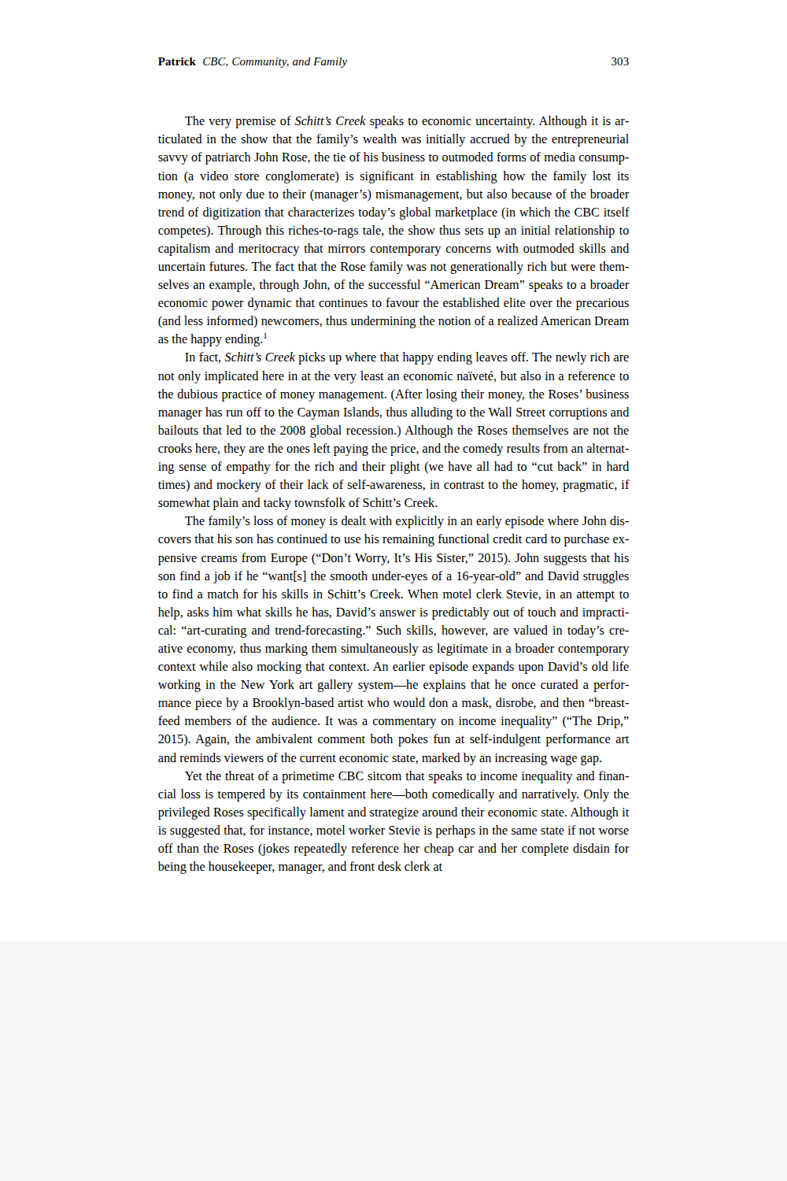Patrick CBC, Community, and Family 303
The very premise of Schitt’s Creek speaks to economic uncertainty. Although it is articulated in the show that the family’s wealth was initially accrued by the entrepreneurial savvy of patriarch John Rose, the tie of his business to outmoded forms of media consumption (a video store conglomerate) is significant in establishing how the family lost its money, not only due to their (manager’s) mismanagement, but also because of the broader trend of digitization that characterizes today’s global marketplace (in which the CBC itself competes). Through this riches-to-rags tale, the show thus sets up an initial relationship to capitalism and meritocracy that mirrors contemporary concerns with outmoded skills and uncertain futures. The fact that the Rose family was not generationally rich but were themselves an example, through John, of the successful “American Dream” speaks to a broader economic power dynamic that continues to favour the established elite over the precarious (and less informed) newcomers, thus undermining the notion of a realized American Dream as the happy ending.1
In fact, Schitt’s Creek picks up where that happy ending leaves off. The newly rich are not only implicated here in at the very least an economic naïveté, but also in a reference to the dubious practice of money management. (After losing their money, the Roses’ business manager has run off to the Cayman Islands, thus alluding to the Wall Street corruptions and bailouts that led to the 2008 global recession.) Although the Roses themselves are not the crooks here, they are the ones left paying the price, and the comedy results from an alternating sense of empathy for the rich and their plight (we have all had to “cut back” in hard times) and mockery of their lack of self-awareness, in contrast to the homey, pragmatic, if somewhat plain and tacky townsfolk of Schitt’s Creek.
The family’s loss of money is dealt with explicitly in an early episode where John discovers that his son has continued to use his remaining functional credit card to purchase expensive creams from Europe (“Don’t Worry, It’s His Sister,” 2015). John suggests that his son find a job if he “want[s] the smooth under-eyes of a 16-year-old” and David struggles to find a match for his skills in Schitt’s Creek. When motel clerk Stevie, in an attempt to help, asks him what skills he has, David’s answer is predictably out of touch and impractical: “art-curating and trend-forecasting.” Such skills, however, are valued in today’s creative economy, thus marking them simultaneously as legitimate in a broader contemporary context while also mocking that context. An earlier episode expands upon David’s old life working in the New York art gallery system—he explains that he once curated a performance piece by a Brooklyn-based artist who would don a mask, disrobe, and then “breastfeed members of the audience. It was a commentary on income inequality” (“The Drip,” 2015). Again, the ambivalent comment both pokes fun at self-indulgent performance art and reminds viewers of the current economic state, marked by an increasing wage gap.
Yet the threat of a primetime CBC sitcom that speaks to income inequality and financial loss is tempered by its containment here—both comedically and narratively. Only the privileged Roses specifically lament and strategize around their economic state. Although it is suggested that, for instance, motel worker Stevie is perhaps in the same state if not worse off than the Roses (jokes repeatedly reference her cheap car and her complete disdain for being the housekeeper, manager, and front desk clerk at